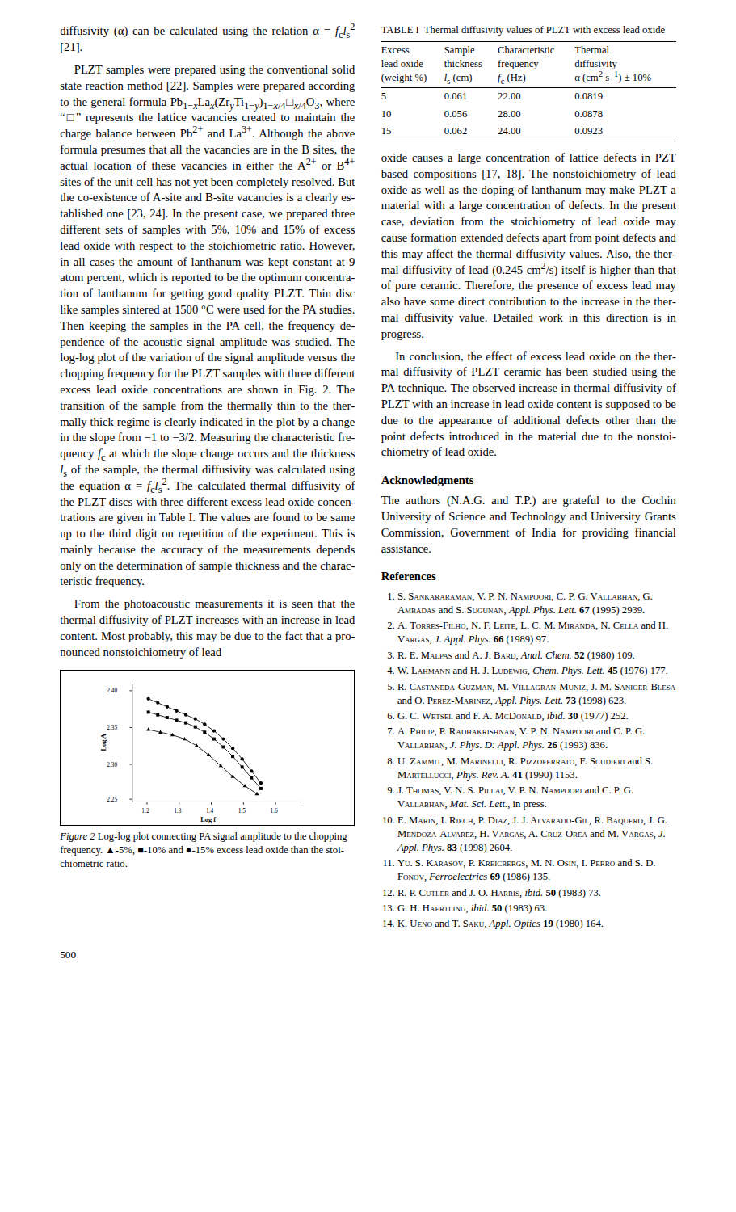diffusivity (α) can be calculated using the relation α = fcls2 [21].
PLZT samples were prepared using the conventional solid state reaction method [22]. Samples were prepared according to the general formula Pb1−xLax(ZryTi1−y)1−x/4□x/4O3, where “□” represents the lattice vacancies created to maintain the charge balance between Pb2+ and La3+. Although the above formula presumes that all the vacancies are in the B sites, the actual location of these vacancies in either the A2+ or B4+ sites of the unit cell has not yet been completely resolved. But the co-existence of A-site and B-site vacancies is a clearly established one [23, 24]. In the present case, we prepared three different sets of samples with 5%, 10% and 15% of excess lead oxide with respect to the stoichiometric ratio. However, in all cases the amount of lanthanum was kept constant at 9 atom percent, which is reported to be the optimum concentration of lanthanum for getting good quality PLZT. Thin disc like samples sintered at 1500 °C were used for the PA studies. Then keeping the samples in the PA cell, the frequency dependence of the acoustic signal amplitude was studied. The log-log plot of the variation of the signal amplitude versus the chopping frequency for the PLZT samples with three different excess lead oxide concentrations are shown in Fig. 2. The transition of the sample from the thermally thin to the thermally thick regime is clearly indicated in the plot by a change in the slope from −1 to −3/2. Measuring the characteristic frequency fc at which the slope change occurs and the thickness ls of the sample, the thermal diffusivity was calculated using the equation α = fcls2. The calculated thermal diffusivity of the PLZT discs with three different excess lead oxide concentrations are given in Table I. The values are found to be same up to the third digit on repetition of the experiment. This is mainly because the accuracy of the measurements depends only on the determination of sample thickness and the characteristic frequency.
From the photoacoustic measurements it is seen that the thermal diffusivity of PLZT increases with an increase in lead content. Most probably, this may be due to the fact that a pronounced nonstoichiometry of lead
2.40 2.35 2.30 2.25 1.2 1.3 1.4 1.5 1.6 Log f Log A
Figure 2 Log-log plot connecting PA signal amplitude to the chopping frequency. ▲-5%, ■-10% and ●-15% excess lead oxide than the stoichiometric ratio.
TABLE I Thermal diffusivity values of PLZT with excess lead oxide
| Excess lead oxide (weight %) | Sample thickness l s (cm) | Characteristic frequency f c (Hz) | Thermal diffusivity α (cm 2 s −1 ) ± 10% |
| --- | --- | --- | --- |
| 5 | 0.061 | 22.00 | 0.0819 |
| 10 | 0.056 | 28.00 | 0.0878 |
| 15 | 0.062 | 24.00 | 0.0923 |
oxide causes a large concentration of lattice defects in PZT based compositions [17, 18]. The nonstoichiometry of lead oxide as well as the doping of lanthanum may make PLZT a material with a large concentration of defects. In the present case, deviation from the stoichiometry of lead oxide may cause formation extended defects apart from point defects and this may affect the thermal diffusivity values. Also, the thermal diffusivity of lead (0.245 cm2/s) itself is higher than that of pure ceramic. Therefore, the presence of excess lead may also have some direct contribution to the increase in the thermal diffusivity value. Detailed work in this direction is in progress.
In conclusion, the effect of excess lead oxide on the thermal diffusivity of PLZT ceramic has been studied using the PA technique. The observed increase in thermal diffusivity of PLZT with an increase in lead oxide content is supposed to be due to the appearance of additional defects other than the point defects introduced in the material due to the nonstoichiometry of lead oxide.
Acknowledgments
The authors (N.A.G. and T.P.) are grateful to the Cochin University of Science and Technology and University Grants Commission, Government of India for providing financial assistance.
References
S. Sankararaman, V. P. N. Nampoori, C. P. G. Vallabhan, G. Ambadas and S. Sugunan, Appl. Phys. Lett. 67 (1995) 2939.
A. Torres-Filho, N. F. Leite, L. C. M. Miranda, N. Cella and H. Vargas, J. Appl. Phys. 66 (1989) 97.
R. E. Malpas and A. J. Bard, Anal. Chem. 52 (1980) 109.
W. Lahmann and H. J. Ludewig, Chem. Phys. Lett. 45 (1976) 177.
R. Castaneda-Guzman, M. Villagran-Muniz, J. M. Saniger-Blesa and O. Perez-Marinez, Appl. Phys. Lett. 73 (1998) 623.
G. C. Wetsel and F. A. McDonald, ibid. 30 (1977) 252.
A. Philip, P. Radhakrishnan, V. P. N. Nampoori and C. P. G. Vallabhan, J. Phys. D: Appl. Phys. 26 (1993) 836.
U. Zammit, M. Marinelli, R. Pizzoferrato, F. Scudieri and S. Martellucci, Phys. Rev. A. 41 (1990) 1153.
J. Thomas, V. N. S. Pillai, V. P. N. Nampoori and C. P. G. Vallabhan, Mat. Sci. Lett., in press.
E. Marin, I. Riech, P. Diaz, J. J. Alvarado-Gil, R. Baquero, J. G. Mendoza-Alvarez, H. Vargas, A. Cruz-Orea and M. Vargas, J. Appl. Phys. 83 (1998) 2604.
Yu. S. Karasov, P. Kreicbergs, M. N. Osin, I. Perro and S. D. Fonov, Ferroelectrics 69 (1986) 135.
R. P. Cutler and J. O. Harris, ibid. 50 (1983) 73.
G. H. Haertling, ibid. 50 (1983) 63.
K. Ueno and T. Saku, Appl. Optics 19 (1980) 164.
500